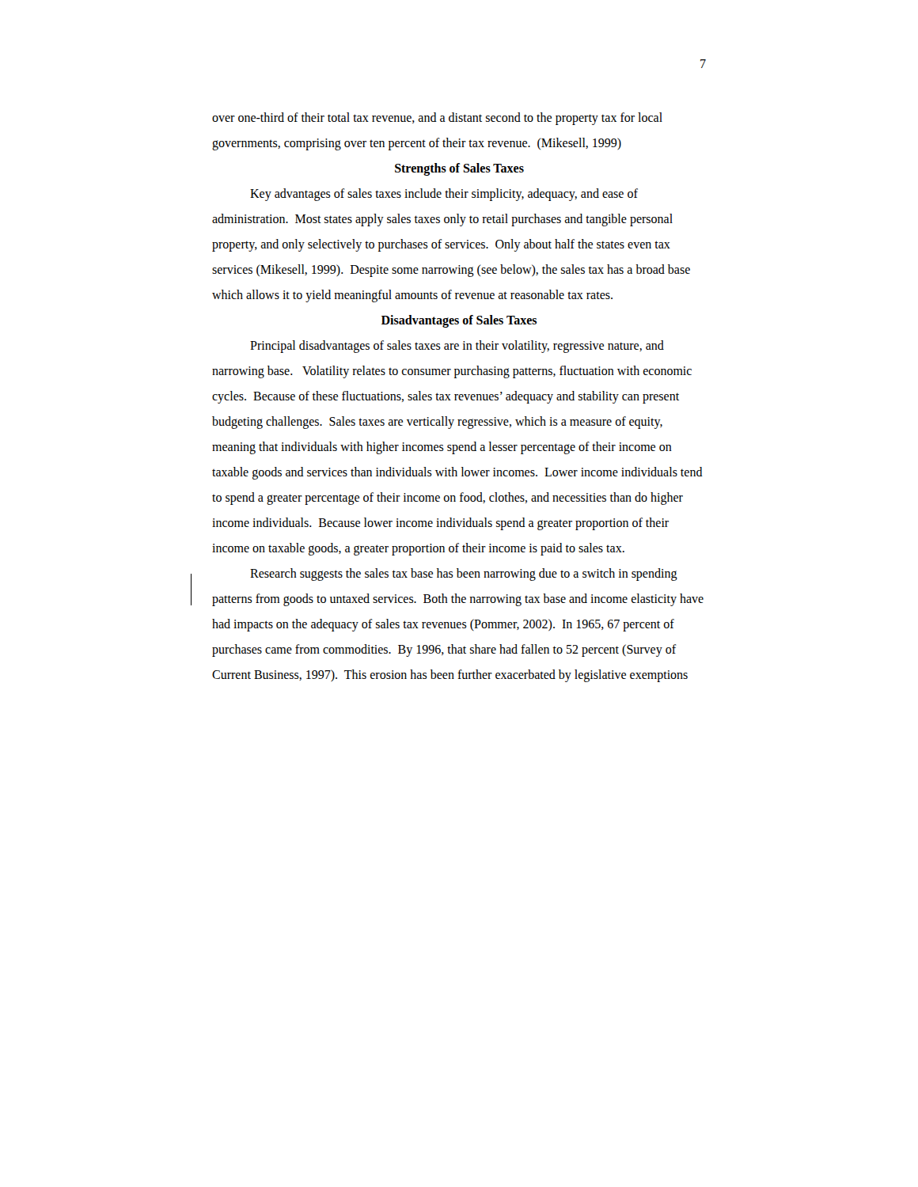7
over one-third of their total tax revenue, and a distant second to the property tax for local governments, comprising over ten percent of their tax revenue. (Mikesell, 1999)
Strengths of Sales Taxes
Key advantages of sales taxes include their simplicity, adequacy, and ease of administration. Most states apply sales taxes only to retail purchases and tangible personal property, and only selectively to purchases of services. Only about half the states even tax services (Mikesell, 1999). Despite some narrowing (see below), the sales tax has a broad base which allows it to yield meaningful amounts of revenue at reasonable tax rates.
Disadvantages of Sales Taxes
Principal disadvantages of sales taxes are in their volatility, regressive nature, and narrowing base. Volatility relates to consumer purchasing patterns, fluctuation with economic cycles. Because of these fluctuations, sales tax revenues’ adequacy and stability can present budgeting challenges. Sales taxes are vertically regressive, which is a measure of equity, meaning that individuals with higher incomes spend a lesser percentage of their income on taxable goods and services than individuals with lower incomes. Lower income individuals tend to spend a greater percentage of their income on food, clothes, and necessities than do higher income individuals. Because lower income individuals spend a greater proportion of their income on taxable goods, a greater proportion of their income is paid to sales tax.
Research suggests the sales tax base has been narrowing due to a switch in spending patterns from goods to untaxed services. Both the narrowing tax base and income elasticity have had impacts on the adequacy of sales tax revenues (Pommer, 2002). In 1965, 67 percent of purchases came from commodities. By 1996, that share had fallen to 52 percent (Survey of Current Business, 1997). This erosion has been further exacerbated by legislative exemptions